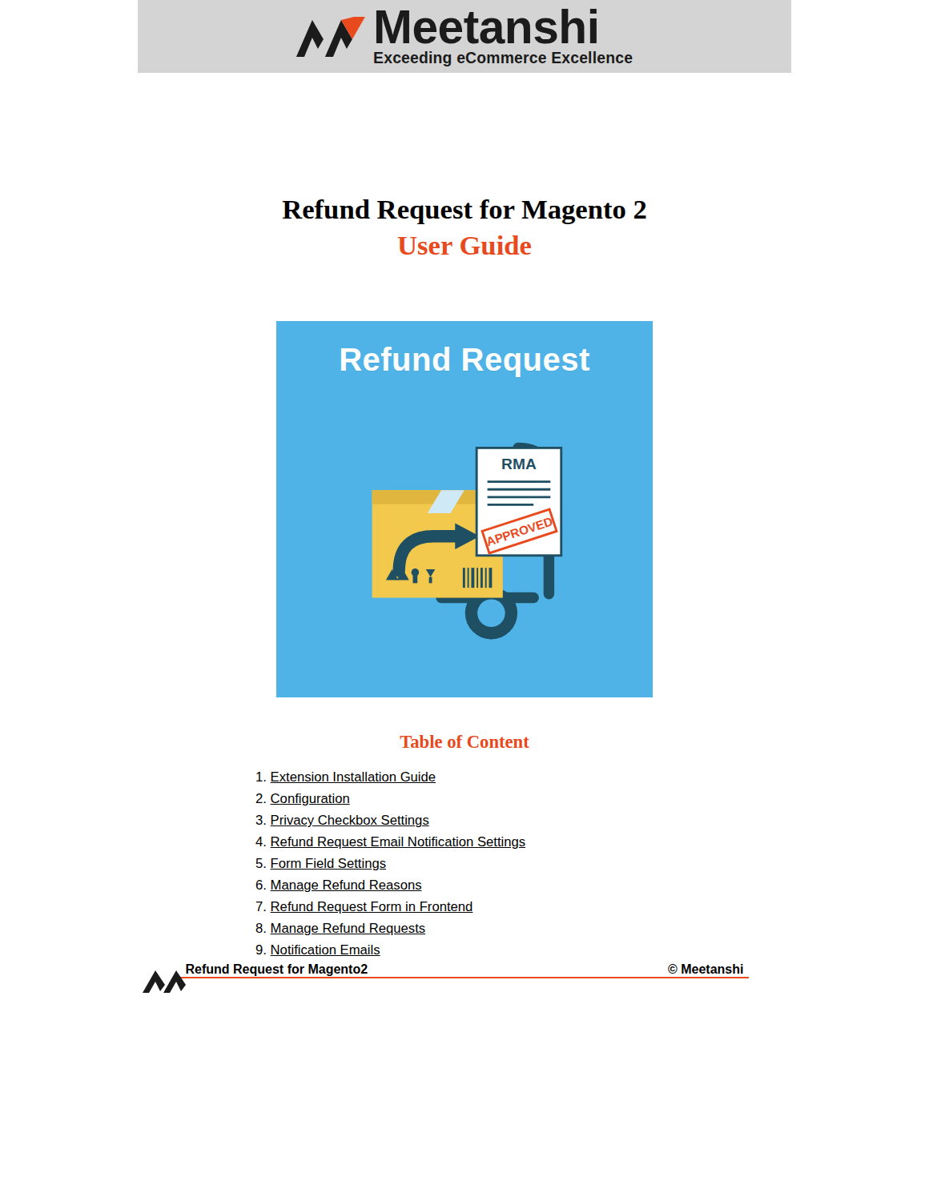Meetanshi
Exceeding eCommerce Excellence
Refund Request for Magento 2
User Guide
Refund Request
RMA APPROVED
Table of Content
Extension Installation Guide
Configuration
Privacy Checkbox Settings
Refund Request Email Notification Settings
Form Field Settings
Manage Refund Reasons
Refund Request Form in Frontend
Manage Refund Requests
Notification Emails
Refund Request for Magento2
© Meetanshi